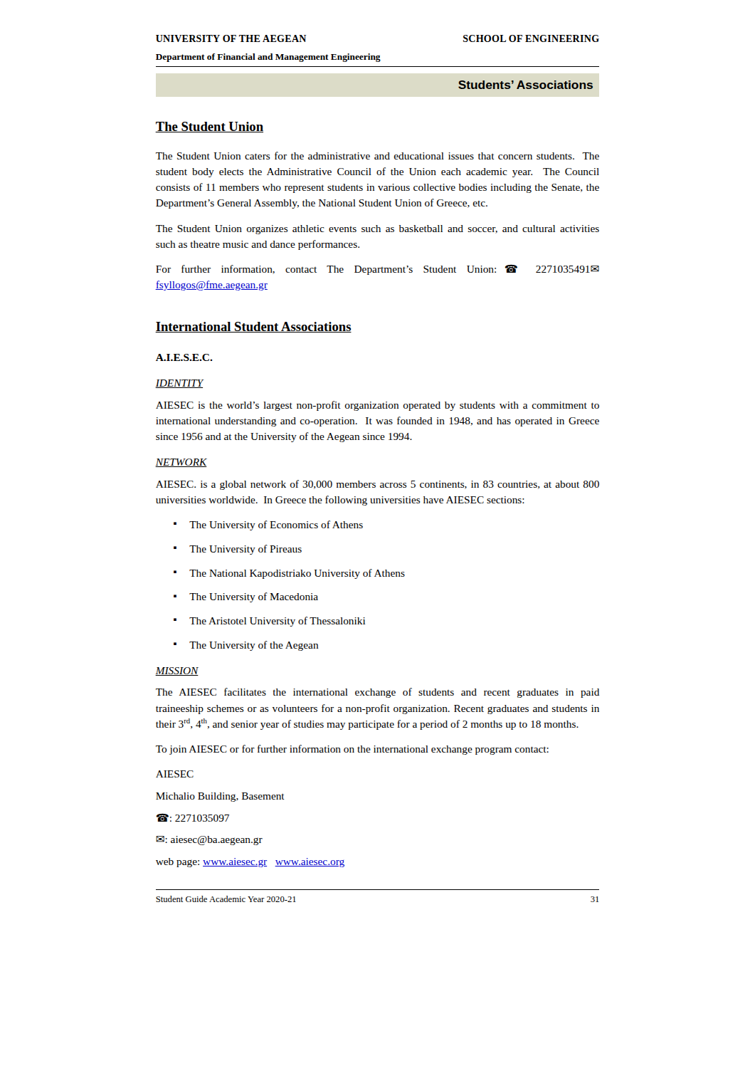UNIVERSITY OF THE AEGEAN
SCHOOL OF ENGINEERING
Department of Financial and Management Engineering
Students’ Associations
The Student Union
The Student Union caters for the administrative and educational issues that concern students. The student body elects the Administrative Council of the Union each academic year. The Council consists of 11 members who represent students in various collective bodies including the Senate, the Department’s General Assembly, the National Student Union of Greece, etc.
The Student Union organizes athletic events such as basketball and soccer, and cultural activities such as theatre music and dance performances.
For further information, contact The Department’s Student Union:☎ 2271035491✉ fsyllogos@fme.aegean.gr
International Student Associations
A.I.E.S.E.C.
IDENTITY
AIESEC is the world’s largest non-profit organization operated by students with a commitment to international understanding and co-operation. It was founded in 1948, and has operated in Greece since 1956 and at the University of the Aegean since 1994.
NETWORK
AIESEC. is a global network of 30,000 members across 5 continents, in 83 countries, at about 800 universities worldwide. In Greece the following universities have AIESEC sections:
The University of Economics of Athens
The University of Pireaus
The National Kapodistriako University of Athens
The University of Macedonia
The Aristotel University of Thessaloniki
The University of the Aegean
MISSION
The AIESEC facilitates the international exchange of students and recent graduates in paid traineeship schemes or as volunteers for a non-profit organization. Recent graduates and students in their 3rd, 4th, and senior year of studies may participate for a period of 2 months up to 18 months.
To join AIESEC or for further information on the international exchange program contact:
AIESEC
Michalio Building, Basement
☎: 2271035097
✉: aiesec@ba.aegean.gr
web page: www.aiesec.gr www.aiesec.org
Student Guide Academic Year 2020-21
31